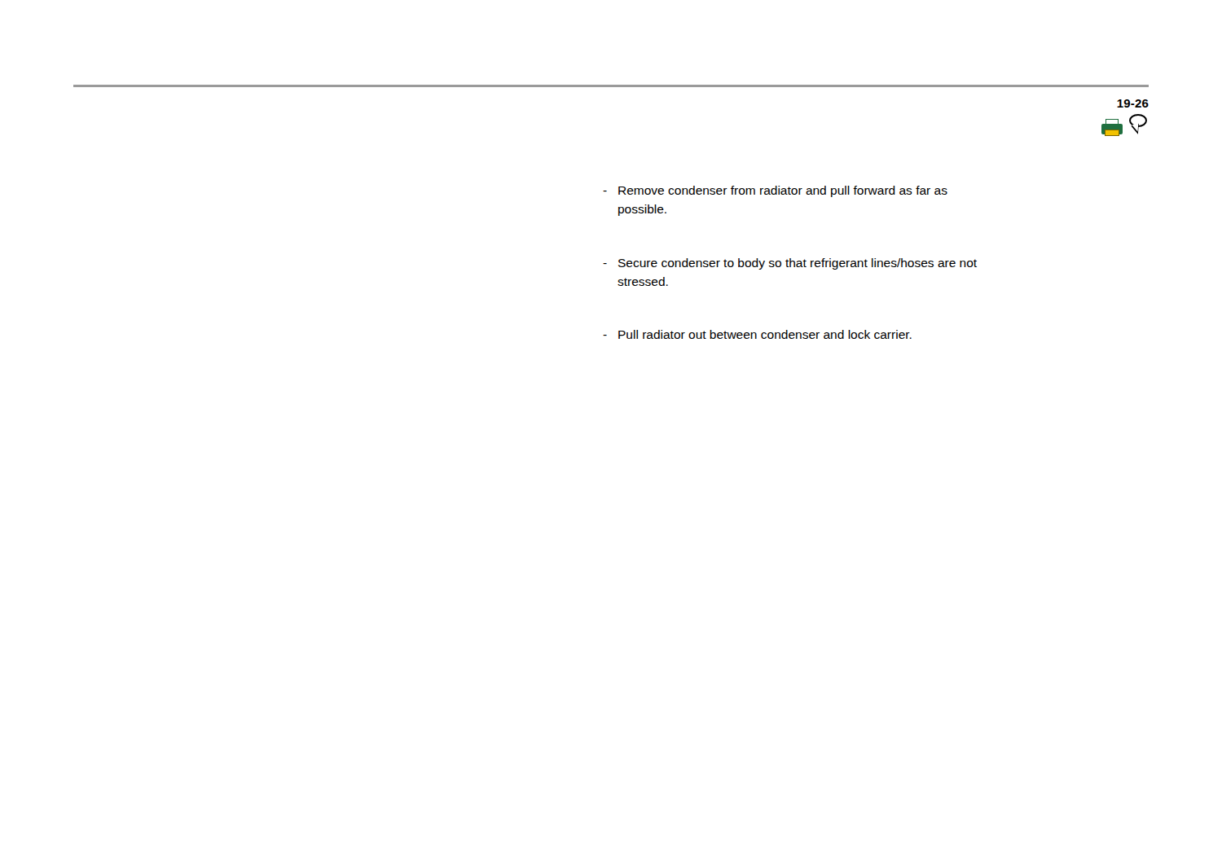19-26
Remove condenser from radiator and pull forward as far as possible.
Secure condenser to body so that refrigerant lines/hoses are not stressed.
Pull radiator out between condenser and lock carrier.